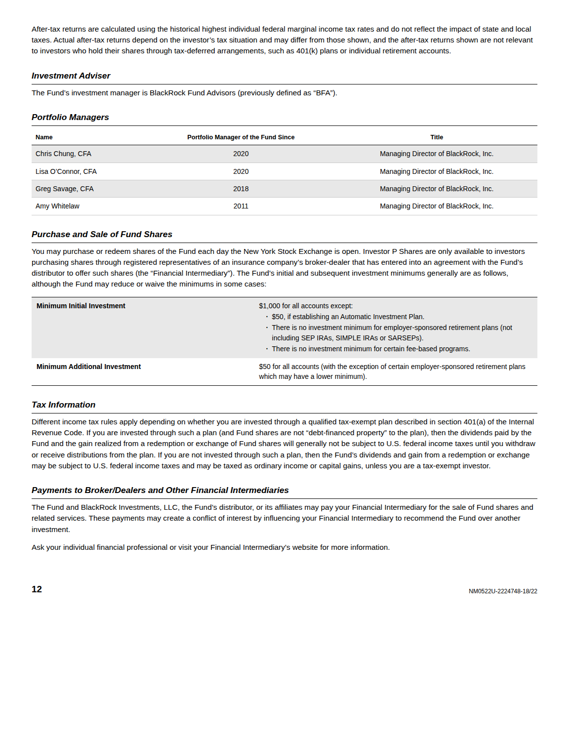After-tax returns are calculated using the historical highest individual federal marginal income tax rates and do not reflect the impact of state and local taxes. Actual after-tax returns depend on the investor’s tax situation and may differ from those shown, and the after-tax returns shown are not relevant to investors who hold their shares through tax-deferred arrangements, such as 401(k) plans or individual retirement accounts.
Investment Adviser
The Fund’s investment manager is BlackRock Fund Advisors (previously defined as “BFA”).
Portfolio Managers
| Name | Portfolio Manager of the Fund Since | Title |
| --- | --- | --- |
| Chris Chung, CFA | 2020 | Managing Director of BlackRock, Inc. |
| Lisa O’Connor, CFA | 2020 | Managing Director of BlackRock, Inc. |
| Greg Savage, CFA | 2018 | Managing Director of BlackRock, Inc. |
| Amy Whitelaw | 2011 | Managing Director of BlackRock, Inc. |
Purchase and Sale of Fund Shares
You may purchase or redeem shares of the Fund each day the New York Stock Exchange is open. Investor P Shares are only available to investors purchasing shares through registered representatives of an insurance company’s broker-dealer that has entered into an agreement with the Fund’s distributor to offer such shares (the “Financial Intermediary”). The Fund’s initial and subsequent investment minimums generally are as follows, although the Fund may reduce or waive the minimums in some cases:
| Minimum Initial Investment | $1,000 for all accounts except: $50, if establishing an Automatic Investment Plan. There is no investment minimum for employer-sponsored retirement plans (not including SEP IRAs, SIMPLE IRAs or SARSEPs). There is no investment minimum for certain fee-based programs. |
| Minimum Additional Investment | $50 for all accounts (with the exception of certain employer-sponsored retirement plans which may have a lower minimum). |
Tax Information
Different income tax rules apply depending on whether you are invested through a qualified tax-exempt plan described in section 401(a) of the Internal Revenue Code. If you are invested through such a plan (and Fund shares are not “debt-financed property” to the plan), then the dividends paid by the Fund and the gain realized from a redemption or exchange of Fund shares will generally not be subject to U.S. federal income taxes until you withdraw or receive distributions from the plan. If you are not invested through such a plan, then the Fund’s dividends and gain from a redemption or exchange may be subject to U.S. federal income taxes and may be taxed as ordinary income or capital gains, unless you are a tax-exempt investor.
Payments to Broker/Dealers and Other Financial Intermediaries
The Fund and BlackRock Investments, LLC, the Fund’s distributor, or its affiliates may pay your Financial Intermediary for the sale of Fund shares and related services. These payments may create a conflict of interest by influencing your Financial Intermediary to recommend the Fund over another investment.
Ask your individual financial professional or visit your Financial Intermediary’s website for more information.
12
NM0522U-2224748-18/22